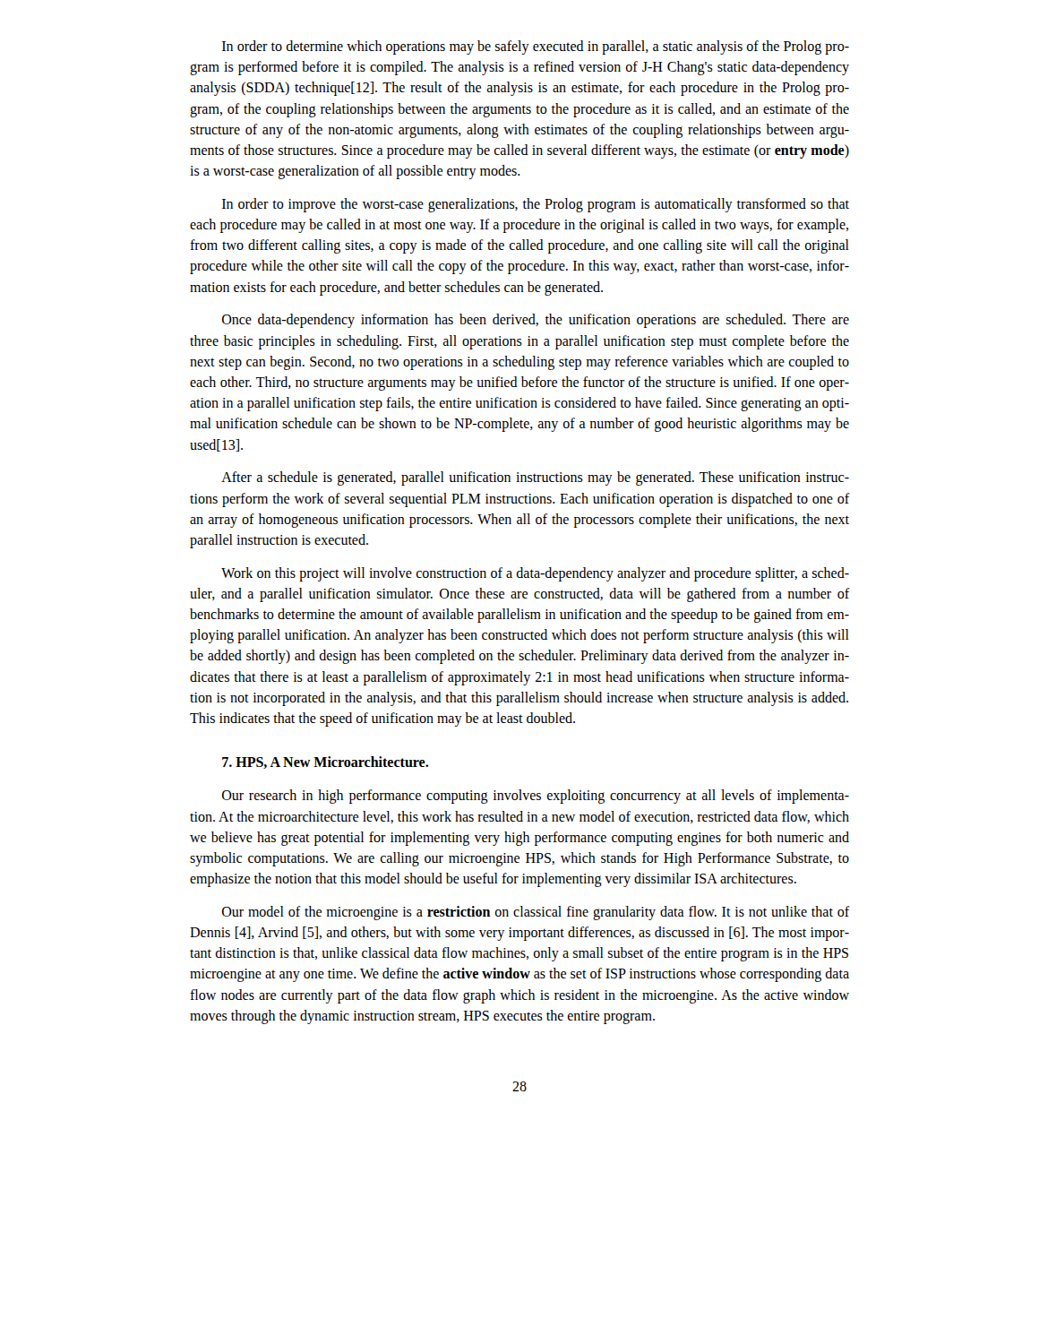In order to determine which operations may be safely executed in parallel, a static analysis of the Prolog program is performed before it is compiled. The analysis is a refined version of J-H Chang's static data-dependency analysis (SDDA) technique[12]. The result of the analysis is an estimate, for each procedure in the Prolog program, of the coupling relationships between the arguments to the procedure as it is called, and an estimate of the structure of any of the non-atomic arguments, along with estimates of the coupling relationships between arguments of those structures. Since a procedure may be called in several different ways, the estimate (or entry mode) is a worst-case generalization of all possible entry modes.
In order to improve the worst-case generalizations, the Prolog program is automatically transformed so that each procedure may be called in at most one way. If a procedure in the original is called in two ways, for example, from two different calling sites, a copy is made of the called procedure, and one calling site will call the original procedure while the other site will call the copy of the procedure. In this way, exact, rather than worst-case, information exists for each procedure, and better schedules can be generated.
Once data-dependency information has been derived, the unification operations are scheduled. There are three basic principles in scheduling. First, all operations in a parallel unification step must complete before the next step can begin. Second, no two operations in a scheduling step may reference variables which are coupled to each other. Third, no structure arguments may be unified before the functor of the structure is unified. If one operation in a parallel unification step fails, the entire unification is considered to have failed. Since generating an optimal unification schedule can be shown to be NP-complete, any of a number of good heuristic algorithms may be used[13].
After a schedule is generated, parallel unification instructions may be generated. These unification instructions perform the work of several sequential PLM instructions. Each unification operation is dispatched to one of an array of homogeneous unification processors. When all of the processors complete their unifications, the next parallel instruction is executed.
Work on this project will involve construction of a data-dependency analyzer and procedure splitter, a scheduler, and a parallel unification simulator. Once these are constructed, data will be gathered from a number of benchmarks to determine the amount of available parallelism in unification and the speedup to be gained from employing parallel unification. An analyzer has been constructed which does not perform structure analysis (this will be added shortly) and design has been completed on the scheduler. Preliminary data derived from the analyzer indicates that there is at least a parallelism of approximately 2:1 in most head unifications when structure information is not incorporated in the analysis, and that this parallelism should increase when structure analysis is added. This indicates that the speed of unification may be at least doubled.
7. HPS, A New Microarchitecture.
Our research in high performance computing involves exploiting concurrency at all levels of implementation. At the microarchitecture level, this work has resulted in a new model of execution, restricted data flow, which we believe has great potential for implementing very high performance computing engines for both numeric and symbolic computations. We are calling our microengine HPS, which stands for High Performance Substrate, to emphasize the notion that this model should be useful for implementing very dissimilar ISA architectures.
Our model of the microengine is a restriction on classical fine granularity data flow. It is not unlike that of Dennis [4], Arvind [5], and others, but with some very important differences, as discussed in [6]. The most important distinction is that, unlike classical data flow machines, only a small subset of the entire program is in the HPS microengine at any one time. We define the active window as the set of ISP instructions whose corresponding data flow nodes are currently part of the data flow graph which is resident in the microengine. As the active window moves through the dynamic instruction stream, HPS executes the entire program.
28